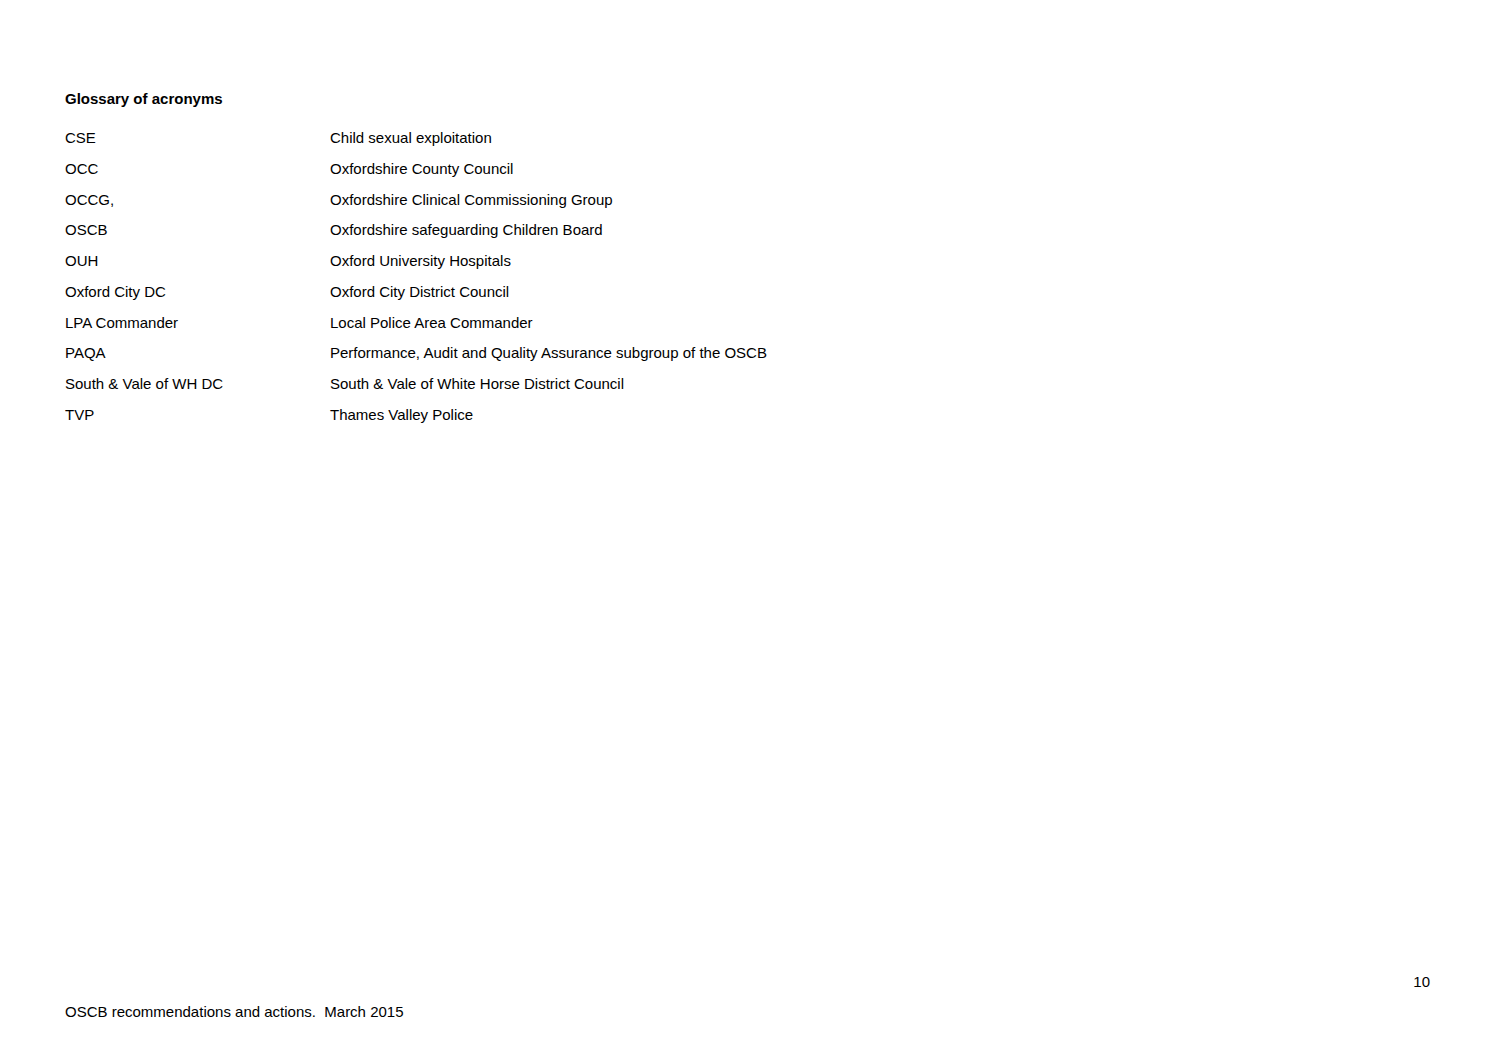Glossary of acronyms
| CSE | Child sexual exploitation |
| OCC | Oxfordshire County Council |
| OCCG, | Oxfordshire Clinical Commissioning Group |
| OSCB | Oxfordshire safeguarding Children Board |
| OUH | Oxford University Hospitals |
| Oxford City DC | Oxford City District Council |
| LPA Commander | Local Police Area Commander |
| PAQA | Performance, Audit and Quality Assurance subgroup of the OSCB |
| South & Vale of WH DC | South & Vale of White Horse District Council |
| TVP | Thames Valley Police |
OSCB recommendations and actions. March 2015
10